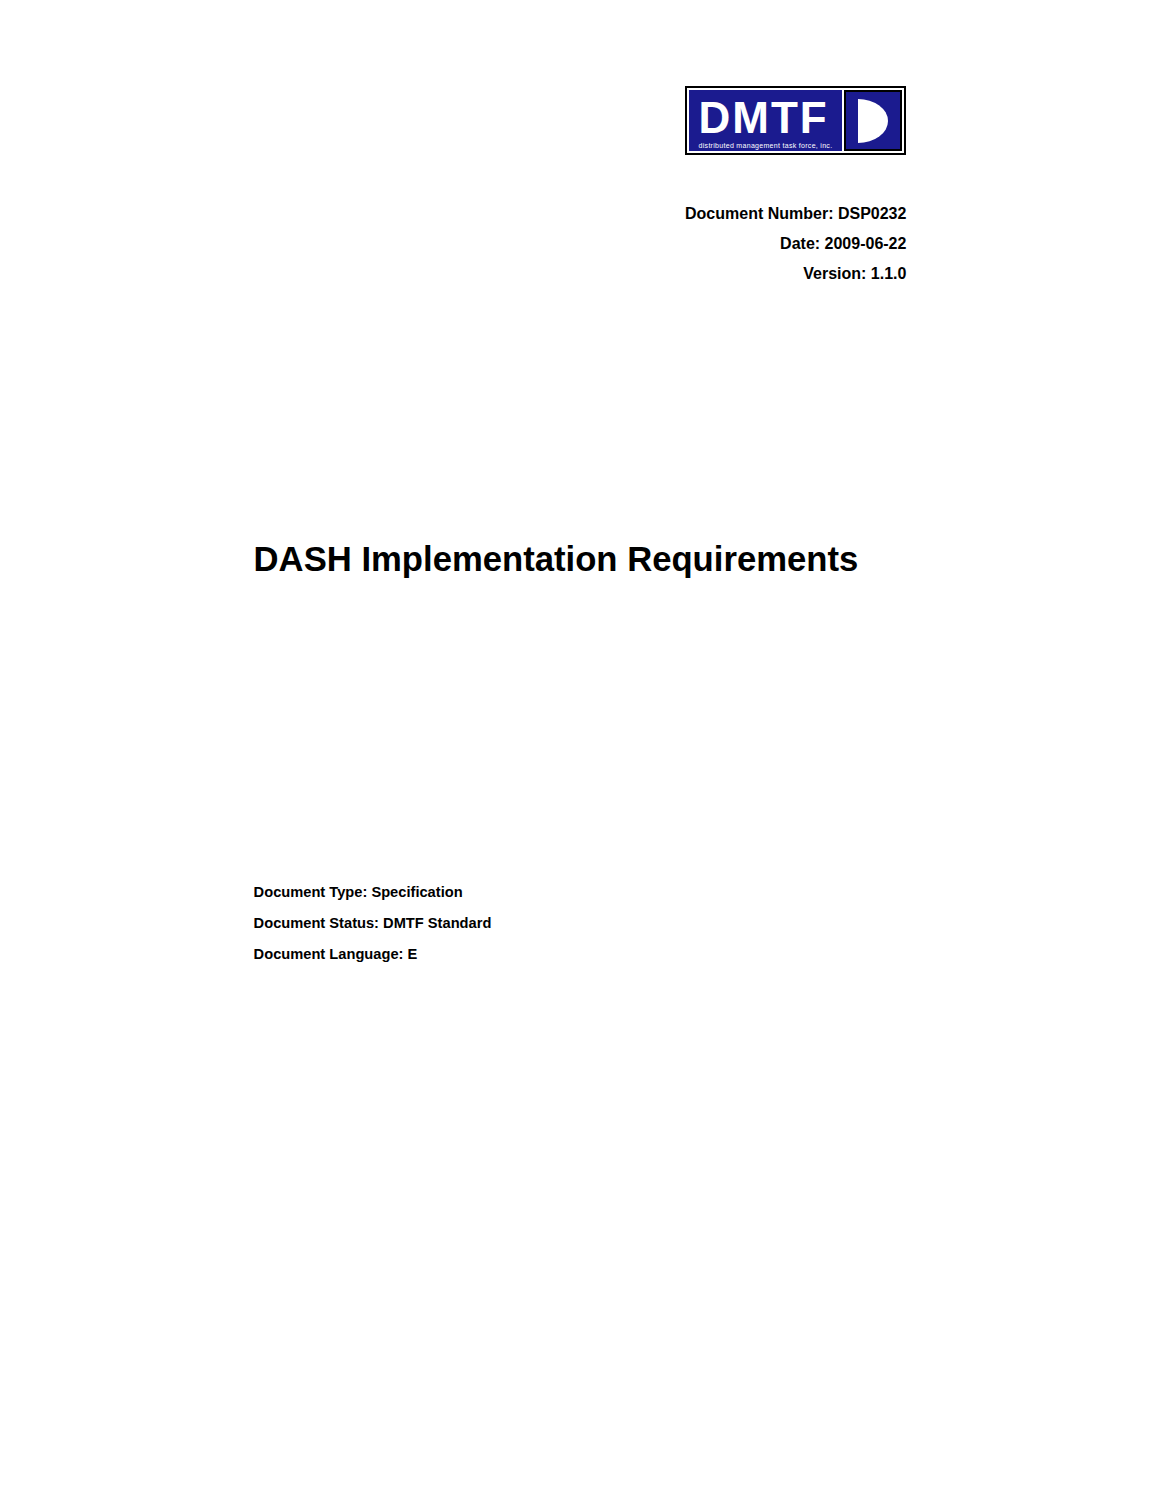DMTF distributed management task force, inc.
Document Number: DSP0232
Date: 2009-06-22
Version: 1.1.0
DASH Implementation Requirements
Document Type: Specification
Document Status: DMTF Standard
Document Language: E